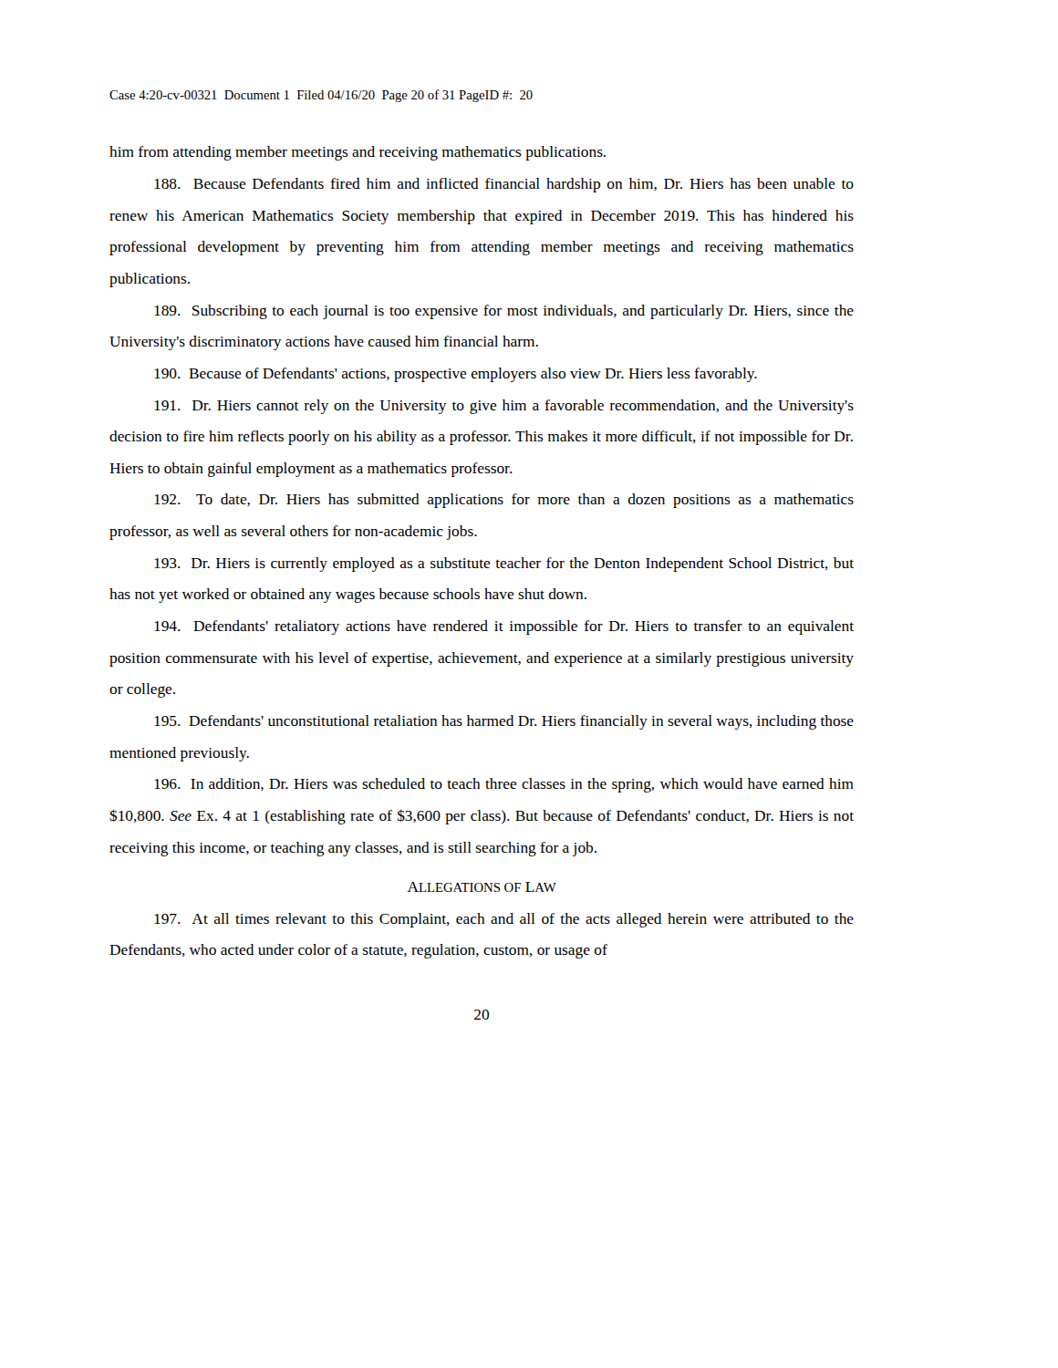Case 4:20-cv-00321 Document 1 Filed 04/16/20 Page 20 of 31 PageID #: 20
him from attending member meetings and receiving mathematics publications.
188. Because Defendants fired him and inflicted financial hardship on him, Dr. Hiers has been unable to renew his American Mathematics Society membership that expired in December 2019. This has hindered his professional development by preventing him from attending member meetings and receiving mathematics publications.
189. Subscribing to each journal is too expensive for most individuals, and particularly Dr. Hiers, since the University's discriminatory actions have caused him financial harm.
190. Because of Defendants' actions, prospective employers also view Dr. Hiers less favorably.
191. Dr. Hiers cannot rely on the University to give him a favorable recommendation, and the University's decision to fire him reflects poorly on his ability as a professor. This makes it more difficult, if not impossible for Dr. Hiers to obtain gainful employment as a mathematics professor.
192. To date, Dr. Hiers has submitted applications for more than a dozen positions as a mathematics professor, as well as several others for non-academic jobs.
193. Dr. Hiers is currently employed as a substitute teacher for the Denton Independent School District, but has not yet worked or obtained any wages because schools have shut down.
194. Defendants' retaliatory actions have rendered it impossible for Dr. Hiers to transfer to an equivalent position commensurate with his level of expertise, achievement, and experience at a similarly prestigious university or college.
195. Defendants' unconstitutional retaliation has harmed Dr. Hiers financially in several ways, including those mentioned previously.
196. In addition, Dr. Hiers was scheduled to teach three classes in the spring, which would have earned him $10,800. See Ex. 4 at 1 (establishing rate of $3,600 per class). But because of Defendants' conduct, Dr. Hiers is not receiving this income, or teaching any classes, and is still searching for a job.
ALLEGATIONS OF LAW
197. At all times relevant to this Complaint, each and all of the acts alleged herein were attributed to the Defendants, who acted under color of a statute, regulation, custom, or usage of
20